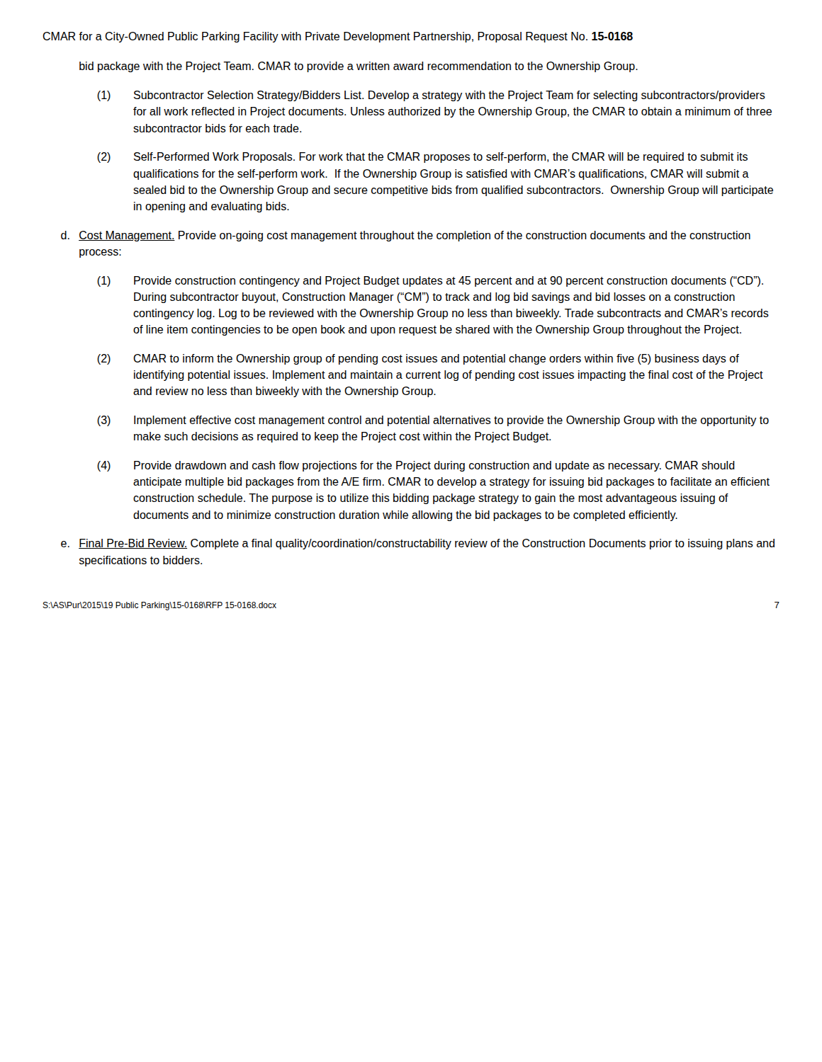CMAR for a City-Owned Public Parking Facility with Private Development Partnership, Proposal Request No. 15-0168
bid package with the Project Team. CMAR to provide a written award recommendation to the Ownership Group.
(1)
Subcontractor Selection Strategy/Bidders List. Develop a strategy with the Project Team for selecting subcontractors/providers for all work reflected in Project documents. Unless authorized by the Ownership Group, the CMAR to obtain a minimum of three subcontractor bids for each trade.
(2)
Self-Performed Work Proposals. For work that the CMAR proposes to self-perform, the CMAR will be required to submit its qualifications for the self-perform work. If the Ownership Group is satisfied with CMAR’s qualifications, CMAR will submit a sealed bid to the Ownership Group and secure competitive bids from qualified subcontractors. Ownership Group will participate in opening and evaluating bids.
d.
Cost Management. Provide on-going cost management throughout the completion of the construction documents and the construction process:
(1)
Provide construction contingency and Project Budget updates at 45 percent and at 90 percent construction documents (“CD”). During subcontractor buyout, Construction Manager (“CM”) to track and log bid savings and bid losses on a construction contingency log. Log to be reviewed with the Ownership Group no less than biweekly. Trade subcontracts and CMAR’s records of line item contingencies to be open book and upon request be shared with the Ownership Group throughout the Project.
(2)
CMAR to inform the Ownership group of pending cost issues and potential change orders within five (5) business days of identifying potential issues. Implement and maintain a current log of pending cost issues impacting the final cost of the Project and review no less than biweekly with the Ownership Group.
(3)
Implement effective cost management control and potential alternatives to provide the Ownership Group with the opportunity to make such decisions as required to keep the Project cost within the Project Budget.
(4)
Provide drawdown and cash flow projections for the Project during construction and update as necessary. CMAR should anticipate multiple bid packages from the A/E firm. CMAR to develop a strategy for issuing bid packages to facilitate an efficient construction schedule. The purpose is to utilize this bidding package strategy to gain the most advantageous issuing of documents and to minimize construction duration while allowing the bid packages to be completed efficiently.
e.
Final Pre-Bid Review. Complete a final quality/coordination/constructability review of the Construction Documents prior to issuing plans and specifications to bidders.
S:\AS\Pur\2015\19 Public Parking\15-0168\RFP 15-0168.docx
7